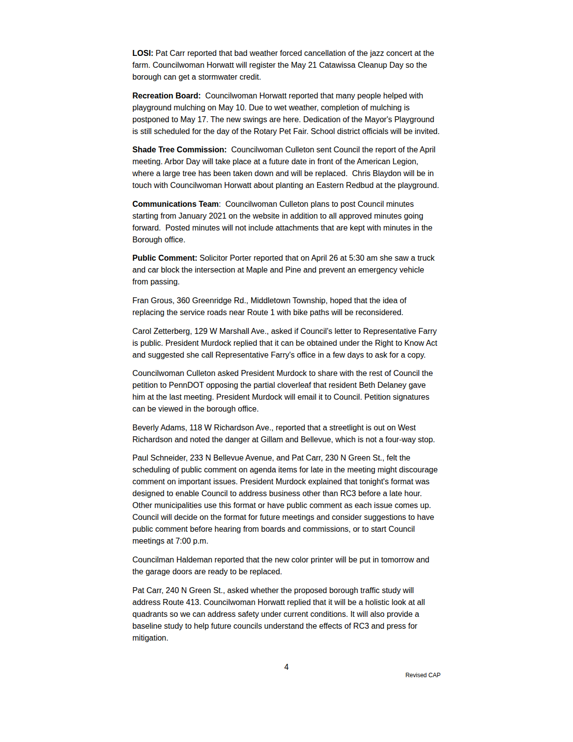LOSI: Pat Carr reported that bad weather forced cancellation of the jazz concert at the farm. Councilwoman Horwatt will register the May 21 Catawissa Cleanup Day so the borough can get a stormwater credit.
Recreation Board: Councilwoman Horwatt reported that many people helped with playground mulching on May 10. Due to wet weather, completion of mulching is postponed to May 17. The new swings are here. Dedication of the Mayor's Playground is still scheduled for the day of the Rotary Pet Fair. School district officials will be invited.
Shade Tree Commission: Councilwoman Culleton sent Council the report of the April meeting. Arbor Day will take place at a future date in front of the American Legion, where a large tree has been taken down and will be replaced. Chris Blaydon will be in touch with Councilwoman Horwatt about planting an Eastern Redbud at the playground.
Communications Team: Councilwoman Culleton plans to post Council minutes starting from January 2021 on the website in addition to all approved minutes going forward. Posted minutes will not include attachments that are kept with minutes in the Borough office.
Public Comment: Solicitor Porter reported that on April 26 at 5:30 am she saw a truck and car block the intersection at Maple and Pine and prevent an emergency vehicle from passing.
Fran Grous, 360 Greenridge Rd., Middletown Township, hoped that the idea of replacing the service roads near Route 1 with bike paths will be reconsidered.
Carol Zetterberg, 129 W Marshall Ave., asked if Council's letter to Representative Farry is public. President Murdock replied that it can be obtained under the Right to Know Act and suggested she call Representative Farry's office in a few days to ask for a copy.
Councilwoman Culleton asked President Murdock to share with the rest of Council the petition to PennDOT opposing the partial cloverleaf that resident Beth Delaney gave him at the last meeting. President Murdock will email it to Council. Petition signatures can be viewed in the borough office.
Beverly Adams, 118 W Richardson Ave., reported that a streetlight is out on West Richardson and noted the danger at Gillam and Bellevue, which is not a four-way stop.
Paul Schneider, 233 N Bellevue Avenue, and Pat Carr, 230 N Green St., felt the scheduling of public comment on agenda items for late in the meeting might discourage comment on important issues. President Murdock explained that tonight's format was designed to enable Council to address business other than RC3 before a late hour. Other municipalities use this format or have public comment as each issue comes up. Council will decide on the format for future meetings and consider suggestions to have public comment before hearing from boards and commissions, or to start Council meetings at 7:00 p.m.
Councilman Haldeman reported that the new color printer will be put in tomorrow and the garage doors are ready to be replaced.
Pat Carr, 240 N Green St., asked whether the proposed borough traffic study will address Route 413. Councilwoman Horwatt replied that it will be a holistic look at all quadrants so we can address safety under current conditions. It will also provide a baseline study to help future councils understand the effects of RC3 and press for mitigation.
4
Revised CAP